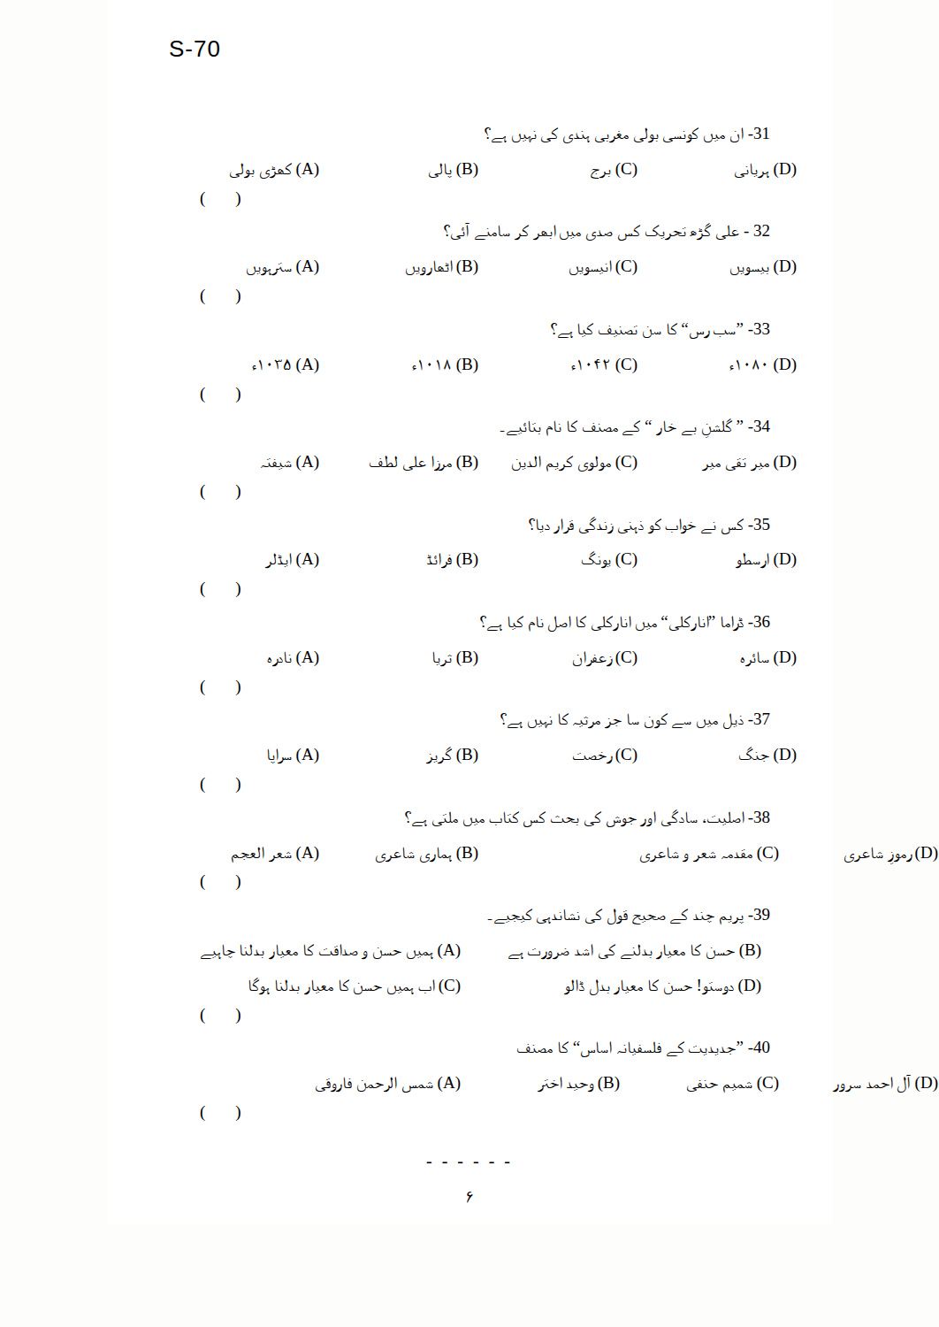S-70
31- ان میں کونسی بولی مغربی ہندی کی نہیں ہے؟
(A) کھڑی بولی
(B) پالی
(C) برج
(D) ہریانی
( )
32 - علی گڑھ تحریک کس صدی میں ابھر کر سامنے آئی؟
(A) سترہویں
(B) اٹھارویں
(C) انیسویں
(D) بیسویں
( )
33- ”سب رس“ کا سن تصنیف کیا ہے؟
(A) ۱۰۳۵ء
(B) ۱۰۱۸ء
(C) ۱۰۴۲ء
(D) ۱۰۸۰ء
( )
34- ” گلشنِ بے خار “ کے مصنف کا نام بتائیے۔
(A) شیفتہ
(B) مرزا علی لطف
(C) مولوی کریم الدین
(D) میر تقی میر
( )
35- کس نے خواب کو ذہنی زندگی قرار دیا؟
(A) ایڈلر
(B) فرائڈ
(C) یونگ
(D) ارسطو
( )
36- ڈراما ”انارکلی“ میں انارکلی کا اصل نام کیا ہے؟
(A) نادرہ
(B) ثریا
(C) زعفران
(D) سائرہ
( )
37- ذیل میں سے کون سا جز مرثیہ کا نہیں ہے؟
(A) سراپا
(B) گریز
(C) رخصت
(D) جنگ
( )
38- اصلیت، سادگی اور جوش کی بحث کس کتاب میں ملتی ہے؟
(A) شعر العجم
(B) ہماری شاعری
(C) مقدمہ شعر و شاعری
(D) رموزِ شاعری
( )
39- پریم چند کے صحیح قول کی نشاندہی کیجیے۔
(A) ہمیں حسن و صداقت کا معیار بدلنا چاہیے
(B) حسن کا معیار بدلنے کی اشد ضرورت ہے
(C) اب ہمیں حسن کا معیار بدلنا ہوگا
(D) دوستو! حسن کا معیار بدل ڈالو
( )
40- ”جدیدیت کے فلسفیانہ اساس“ کا مصنف
(A) شمس الرحمن فاروقی
(B) وحید اختر
(C) شمیم حنفی
(D) آل احمد سرور
( )
- - - - - -
۶